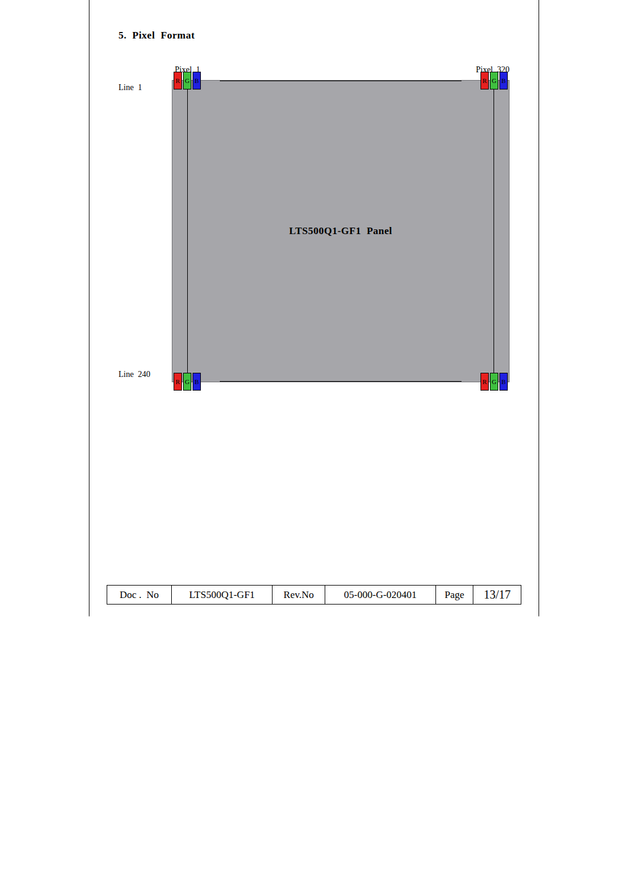5. Pixel Format
Pixel 1
Pixel 320
Line 1
Line 240
LTS500Q1-GF1 Panel
RGB
RGB
RGB
RGB
| Doc . No | LTS500Q1-GF1 | Rev.No | 05-000-G-020401 | Page | 13/17 |